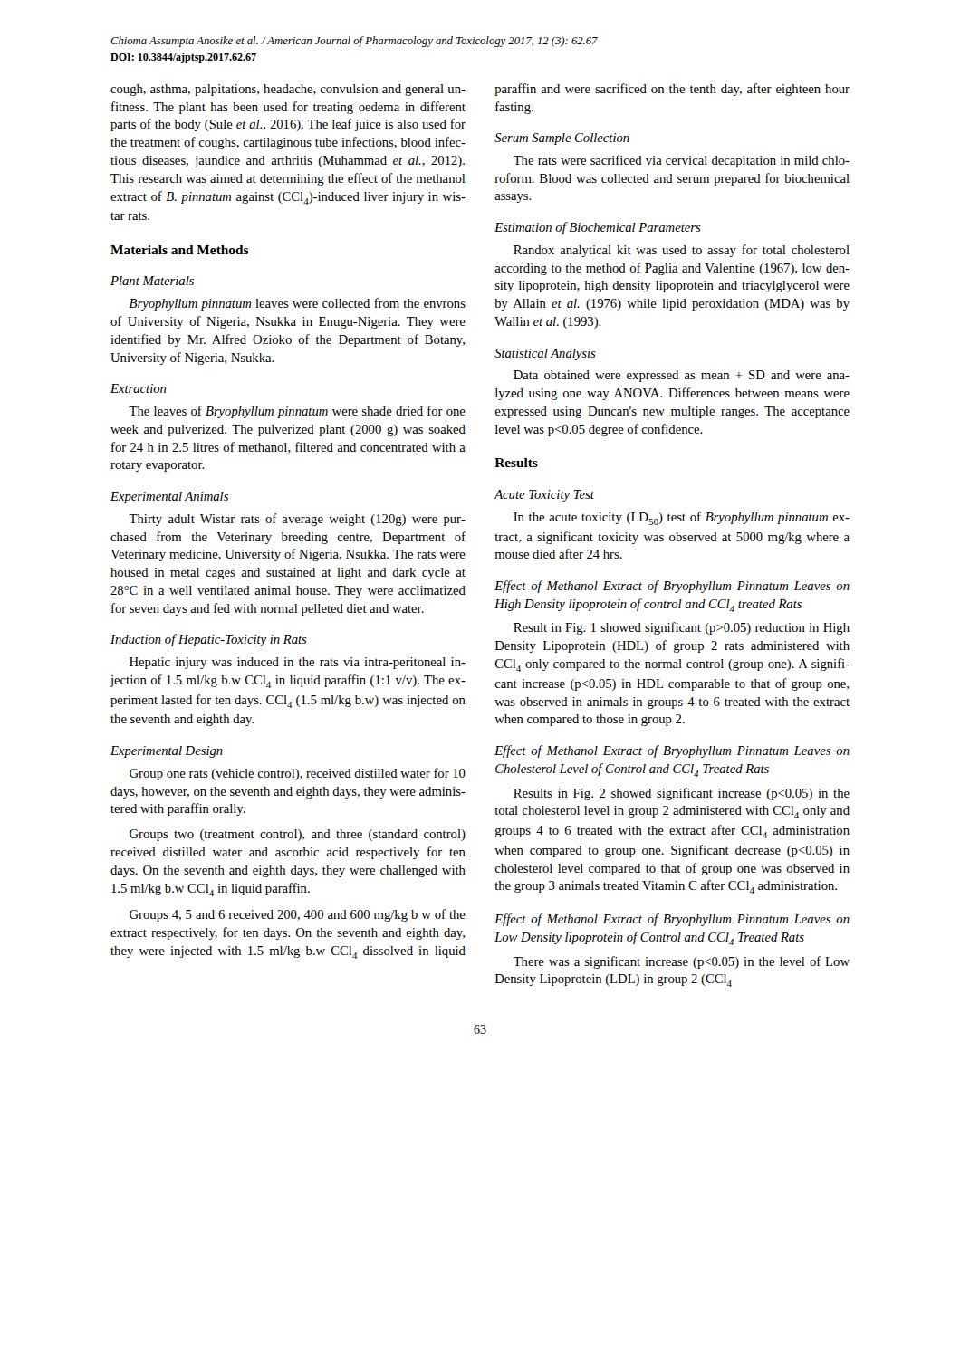Chioma Assumpta Anosike et al. / American Journal of Pharmacology and Toxicology 2017, 12 (3): 62.67 DOI: 10.3844/ajptsp.2017.62.67
cough, asthma, palpitations, headache, convulsion and general unfitness. The plant has been used for treating oedema in different parts of the body (Sule et al., 2016). The leaf juice is also used for the treatment of coughs, cartilaginous tube infections, blood infectious diseases, jaundice and arthritis (Muhammad et al., 2012). This research was aimed at determining the effect of the methanol extract of B. pinnatum against (CCl4)-induced liver injury in wistar rats.
Materials and Methods
Plant Materials
Bryophyllum pinnatum leaves were collected from the envrons of University of Nigeria, Nsukka in Enugu-Nigeria. They were identified by Mr. Alfred Ozioko of the Department of Botany, University of Nigeria, Nsukka.
Extraction
The leaves of Bryophyllum pinnatum were shade dried for one week and pulverized. The pulverized plant (2000 g) was soaked for 24 h in 2.5 litres of methanol, filtered and concentrated with a rotary evaporator.
Experimental Animals
Thirty adult Wistar rats of average weight (120g) were purchased from the Veterinary breeding centre, Department of Veterinary medicine, University of Nigeria, Nsukka. The rats were housed in metal cages and sustained at light and dark cycle at 28°C in a well ventilated animal house. They were acclimatized for seven days and fed with normal pelleted diet and water.
Induction of Hepatic-Toxicity in Rats
Hepatic injury was induced in the rats via intra-peritoneal injection of 1.5 ml/kg b.w CCl4 in liquid paraffin (1:1 v/v). The experiment lasted for ten days. CCl4 (1.5 ml/kg b.w) was injected on the seventh and eighth day.
Experimental Design
Group one rats (vehicle control), received distilled water for 10 days, however, on the seventh and eighth days, they were administered with paraffin orally.
Groups two (treatment control), and three (standard control) received distilled water and ascorbic acid respectively for ten days. On the seventh and eighth days, they were challenged with 1.5 ml/kg b.w CCl4 in liquid paraffin.
Groups 4, 5 and 6 received 200, 400 and 600 mg/kg b w of the extract respectively, for ten days. On the seventh and eighth day, they were injected with 1.5 ml/kg b.w CCl4 dissolved in liquid paraffin and were sacrificed on the tenth day, after eighteen hour fasting.
Serum Sample Collection
The rats were sacrificed via cervical decapitation in mild chloroform. Blood was collected and serum prepared for biochemical assays.
Estimation of Biochemical Parameters
Randox analytical kit was used to assay for total cholesterol according to the method of Paglia and Valentine (1967), low density lipoprotein, high density lipoprotein and triacylglycerol were by Allain et al. (1976) while lipid peroxidation (MDA) was by Wallin et al. (1993).
Statistical Analysis
Data obtained were expressed as mean + SD and were analyzed using one way ANOVA. Differences between means were expressed using Duncan's new multiple ranges. The acceptance level was p<0.05 degree of confidence.
Results
Acute Toxicity Test
In the acute toxicity (LD50) test of Bryophyllum pinnatum extract, a significant toxicity was observed at 5000 mg/kg where a mouse died after 24 hrs.
Effect of Methanol Extract of Bryophyllum Pinnatum Leaves on High Density lipoprotein of control and CCl4 treated Rats
Result in Fig. 1 showed significant (p>0.05) reduction in High Density Lipoprotein (HDL) of group 2 rats administered with CCl4 only compared to the normal control (group one). A significant increase (p<0.05) in HDL comparable to that of group one, was observed in animals in groups 4 to 6 treated with the extract when compared to those in group 2.
Effect of Methanol Extract of Bryophyllum Pinnatum Leaves on Cholesterol Level of Control and CCl4 Treated Rats
Results in Fig. 2 showed significant increase (p<0.05) in the total cholesterol level in group 2 administered with CCl4 only and groups 4 to 6 treated with the extract after CCl4 administration when compared to group one. Significant decrease (p<0.05) in cholesterol level compared to that of group one was observed in the group 3 animals treated Vitamin C after CCl4 administration.
Effect of Methanol Extract of Bryophyllum Pinnatum Leaves on Low Density lipoprotein of Control and CCl4 Treated Rats
There was a significant increase (p<0.05) in the level of Low Density Lipoprotein (LDL) in group 2 (CCl4
63